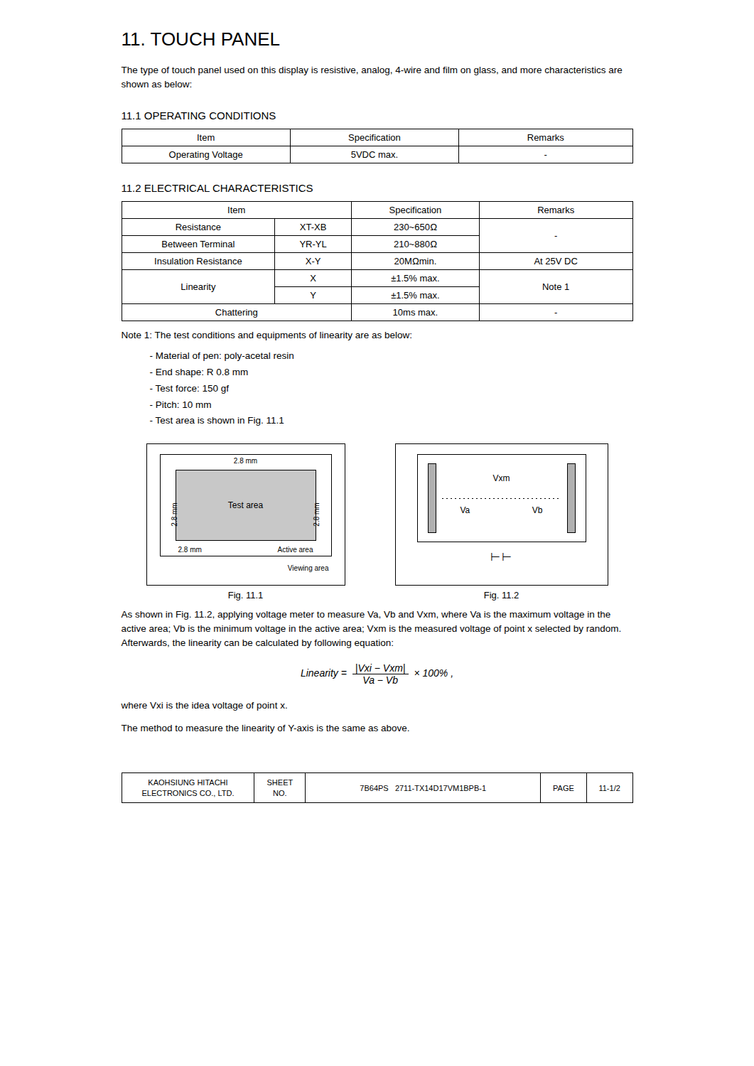11. TOUCH PANEL
The type of touch panel used on this display is resistive, analog, 4-wire and film on glass, and more characteristics are shown as below:
11.1 OPERATING CONDITIONS
| Item | Specification | Remarks |
| --- | --- | --- |
| Operating Voltage | 5VDC max. | - |
11.2 ELECTRICAL CHARACTERISTICS
| Item | Specification | Remarks |
| --- | --- | --- |
| Resistance | XT-XB | 230~650Ω | - |
| Between Terminal | YR-YL | 210~880Ω |
| Insulation Resistance | X-Y | 20MΩmin. | At 25V DC |
| Linearity | X | ±1.5% max. | Note 1 |
| Y | ±1.5% max. |
| Chattering | 10ms max. | - |
Note 1: The test conditions and equipments of linearity are as below:
Material of pen: poly-acetal resin
End shape: R 0.8 mm
Test force: 150 gf
Pitch: 10 mm
Test area is shown in Fig. 11.1
Test area
2.8 mm 2.8 mm 2.8 mm 2.8 mm Active area Viewing area
Fig. 11.1
Vxm Va Vb
⊢⊢
Fig. 11.2
As shown in Fig. 11.2, applying voltage meter to measure Va, Vb and Vxm, where Va is the maximum voltage in the active area; Vb is the minimum voltage in the active area; Vxm is the measured voltage of point x selected by random. Afterwards, the linearity can be calculated by following equation:
Linearity = |Vxi − Vxm| Va − Vb × 100% ,
where Vxi is the idea voltage of point x.
The method to measure the linearity of Y-axis is the same as above.
| KAOHSIUNG HITACHI ELECTRONICS CO., LTD. | SHEET NO. | 7B64PS 2711-TX14D17VM1BPB-1 | PAGE | 11-1/2 |